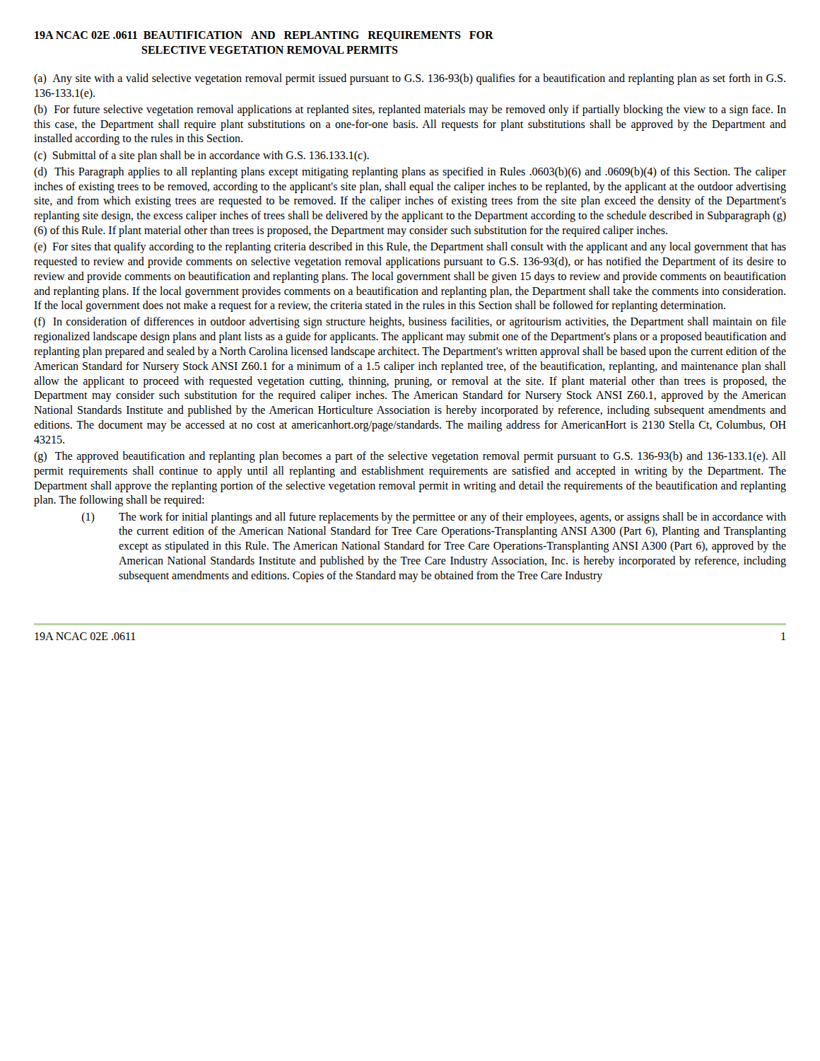19A NCAC 02E .0611 BEAUTIFICATION AND REPLANTING REQUIREMENTS FOR
SELECTIVE VEGETATION REMOVAL PERMITS
(a) Any site with a valid selective vegetation removal permit issued pursuant to G.S. 136-93(b) qualifies for a beautification and replanting plan as set forth in G.S. 136-133.1(e).
(b) For future selective vegetation removal applications at replanted sites, replanted materials may be removed only if partially blocking the view to a sign face. In this case, the Department shall require plant substitutions on a one-for-one basis. All requests for plant substitutions shall be approved by the Department and installed according to the rules in this Section.
(c) Submittal of a site plan shall be in accordance with G.S. 136.133.1(c).
(d) This Paragraph applies to all replanting plans except mitigating replanting plans as specified in Rules .0603(b)(6) and .0609(b)(4) of this Section. The caliper inches of existing trees to be removed, according to the applicant's site plan, shall equal the caliper inches to be replanted, by the applicant at the outdoor advertising site, and from which existing trees are requested to be removed. If the caliper inches of existing trees from the site plan exceed the density of the Department's replanting site design, the excess caliper inches of trees shall be delivered by the applicant to the Department according to the schedule described in Subparagraph (g)(6) of this Rule. If plant material other than trees is proposed, the Department may consider such substitution for the required caliper inches.
(e) For sites that qualify according to the replanting criteria described in this Rule, the Department shall consult with the applicant and any local government that has requested to review and provide comments on selective vegetation removal applications pursuant to G.S. 136-93(d), or has notified the Department of its desire to review and provide comments on beautification and replanting plans. The local government shall be given 15 days to review and provide comments on beautification and replanting plans. If the local government provides comments on a beautification and replanting plan, the Department shall take the comments into consideration. If the local government does not make a request for a review, the criteria stated in the rules in this Section shall be followed for replanting determination.
(f) In consideration of differences in outdoor advertising sign structure heights, business facilities, or agritourism activities, the Department shall maintain on file regionalized landscape design plans and plant lists as a guide for applicants. The applicant may submit one of the Department's plans or a proposed beautification and replanting plan prepared and sealed by a North Carolina licensed landscape architect. The Department's written approval shall be based upon the current edition of the American Standard for Nursery Stock ANSI Z60.1 for a minimum of a 1.5 caliper inch replanted tree, of the beautification, replanting, and maintenance plan shall allow the applicant to proceed with requested vegetation cutting, thinning, pruning, or removal at the site. If plant material other than trees is proposed, the Department may consider such substitution for the required caliper inches. The American Standard for Nursery Stock ANSI Z60.1, approved by the American National Standards Institute and published by the American Horticulture Association is hereby incorporated by reference, including subsequent amendments and editions. The document may be accessed at no cost at americanhort.org/page/standards. The mailing address for AmericanHort is 2130 Stella Ct, Columbus, OH 43215.
(g) The approved beautification and replanting plan becomes a part of the selective vegetation removal permit pursuant to G.S. 136-93(b) and 136-133.1(e). All permit requirements shall continue to apply until all replanting and establishment requirements are satisfied and accepted in writing by the Department. The Department shall approve the replanting portion of the selective vegetation removal permit in writing and detail the requirements of the beautification and replanting plan. The following shall be required:
(1) The work for initial plantings and all future replacements by the permittee or any of their employees, agents, or assigns shall be in accordance with the current edition of the American National Standard for Tree Care Operations-Transplanting ANSI A300 (Part 6), Planting and Transplanting except as stipulated in this Rule. The American National Standard for Tree Care Operations-Transplanting ANSI A300 (Part 6), approved by the American National Standards Institute and published by the Tree Care Industry Association, Inc. is hereby incorporated by reference, including subsequent amendments and editions. Copies of the Standard may be obtained from the Tree Care Industry
19A NCAC 02E .0611 1